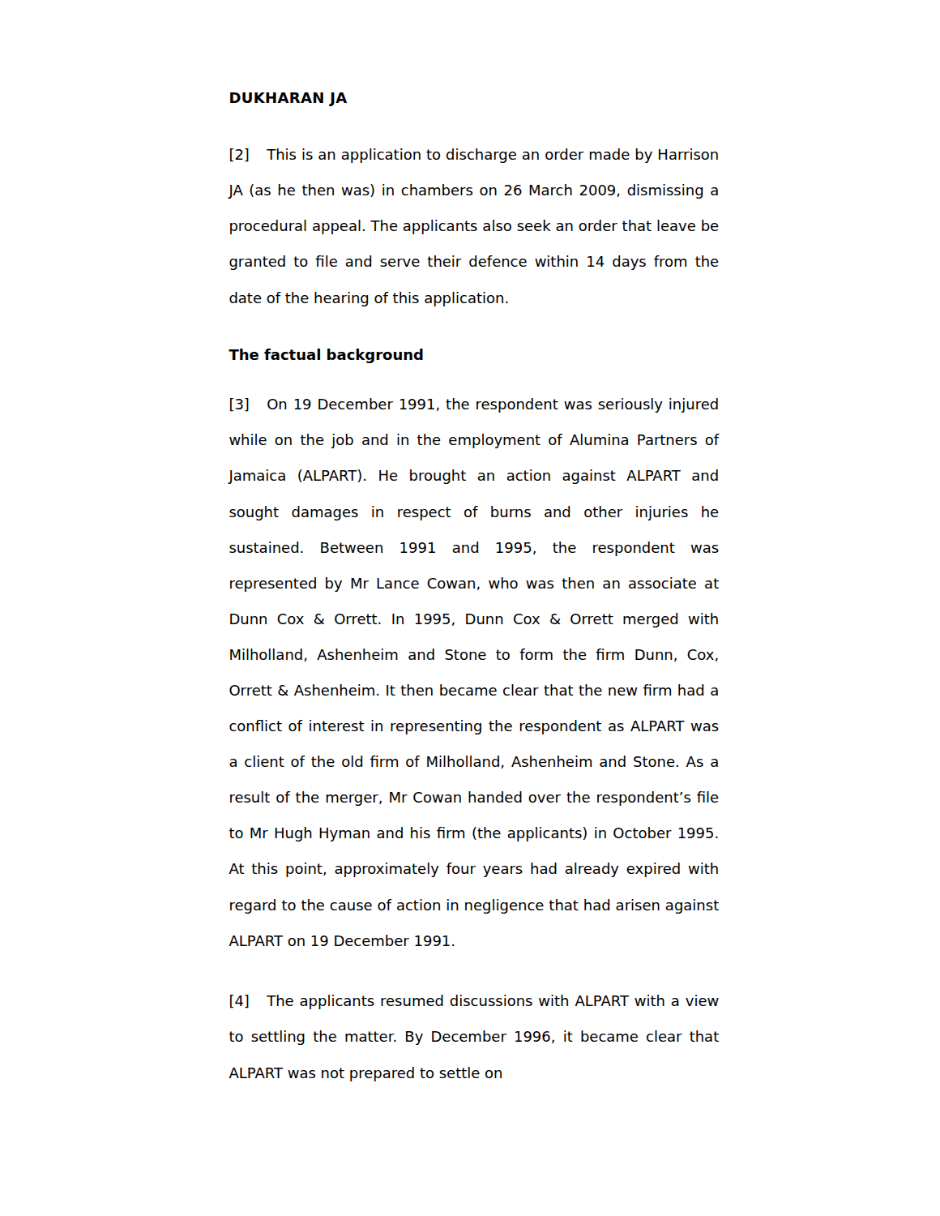DUKHARAN JA
[2] This is an application to discharge an order made by Harrison JA (as he then was) in chambers on 26 March 2009, dismissing a procedural appeal. The applicants also seek an order that leave be granted to file and serve their defence within 14 days from the date of the hearing of this application.
The factual background
[3] On 19 December 1991, the respondent was seriously injured while on the job and in the employment of Alumina Partners of Jamaica (ALPART). He brought an action against ALPART and sought damages in respect of burns and other injuries he sustained. Between 1991 and 1995, the respondent was represented by Mr Lance Cowan, who was then an associate at Dunn Cox & Orrett. In 1995, Dunn Cox & Orrett merged with Milholland, Ashenheim and Stone to form the firm Dunn, Cox, Orrett & Ashenheim. It then became clear that the new firm had a conflict of interest in representing the respondent as ALPART was a client of the old firm of Milholland, Ashenheim and Stone. As a result of the merger, Mr Cowan handed over the respondent’s file to Mr Hugh Hyman and his firm (the applicants) in October 1995. At this point, approximately four years had already expired with regard to the cause of action in negligence that had arisen against ALPART on 19 December 1991.
[4] The applicants resumed discussions with ALPART with a view to settling the matter. By December 1996, it became clear that ALPART was not prepared to settle on